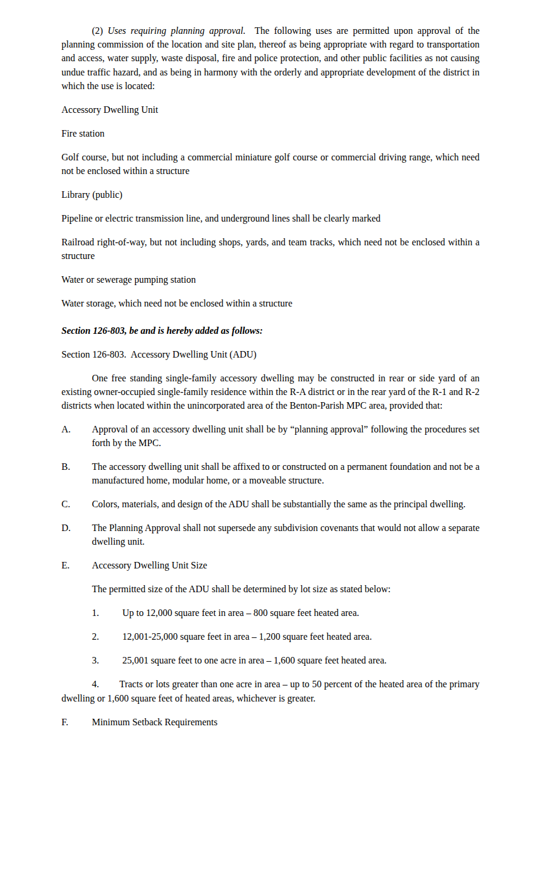(2) Uses requiring planning approval. The following uses are permitted upon approval of the planning commission of the location and site plan, thereof as being appropriate with regard to transportation and access, water supply, waste disposal, fire and police protection, and other public facilities as not causing undue traffic hazard, and as being in harmony with the orderly and appropriate development of the district in which the use is located:
Accessory Dwelling Unit
Fire station
Golf course, but not including a commercial miniature golf course or commercial driving range, which need not be enclosed within a structure
Library (public)
Pipeline or electric transmission line, and underground lines shall be clearly marked
Railroad right-of-way, but not including shops, yards, and team tracks, which need not be enclosed within a structure
Water or sewerage pumping station
Water storage, which need not be enclosed within a structure
Section 126-803, be and is hereby added as follows:
Section 126-803. Accessory Dwelling Unit (ADU)
One free standing single-family accessory dwelling may be constructed in rear or side yard of an existing owner-occupied single-family residence within the R-A district or in the rear yard of the R-1 and R-2 districts when located within the unincorporated area of the Benton-Parish MPC area, provided that:
A. Approval of an accessory dwelling unit shall be by “planning approval” following the procedures set forth by the MPC.
B. The accessory dwelling unit shall be affixed to or constructed on a permanent foundation and not be a manufactured home, modular home, or a moveable structure.
C. Colors, materials, and design of the ADU shall be substantially the same as the principal dwelling.
D. The Planning Approval shall not supersede any subdivision covenants that would not allow a separate dwelling unit.
E. Accessory Dwelling Unit Size
The permitted size of the ADU shall be determined by lot size as stated below:
1. Up to 12,000 square feet in area – 800 square feet heated area.
2. 12,001-25,000 square feet in area – 1,200 square feet heated area.
3. 25,001 square feet to one acre in area – 1,600 square feet heated area.
4. Tracts or lots greater than one acre in area – up to 50 percent of the heated area of the primary dwelling or 1,600 square feet of heated areas, whichever is greater.
F. Minimum Setback Requirements